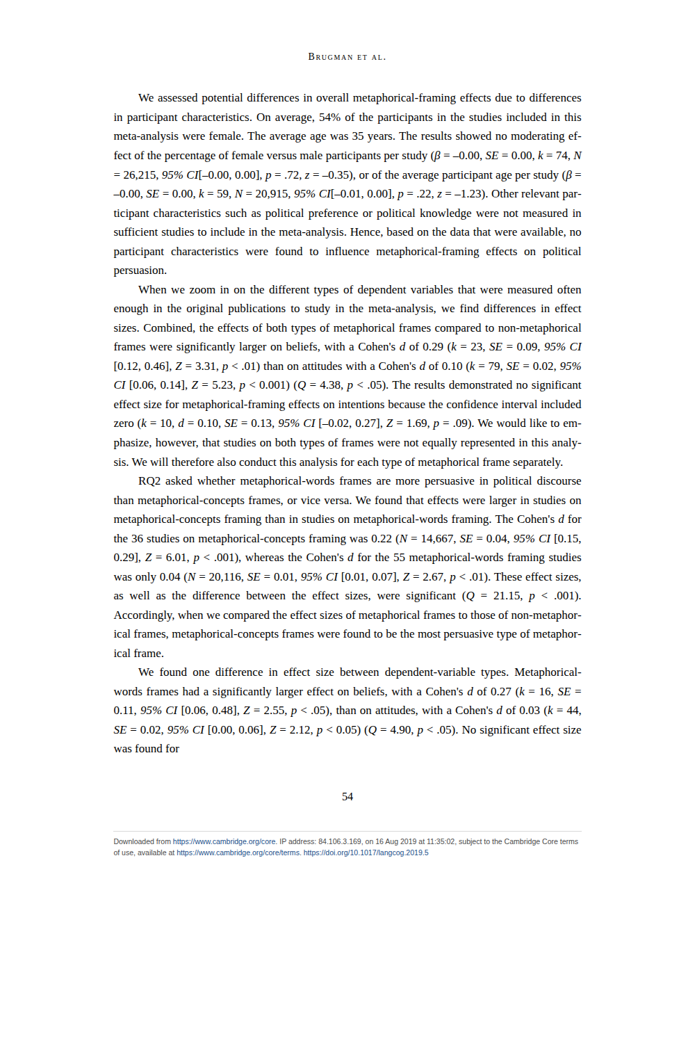Brugman et al.
We assessed potential differences in overall metaphorical-framing effects due to differences in participant characteristics. On average, 54% of the participants in the studies included in this meta-analysis were female. The average age was 35 years. The results showed no moderating effect of the percentage of female versus male participants per study (β = –0.00, SE = 0.00, k = 74, N = 26,215, 95% CI[–0.00, 0.00], p = .72, z = –0.35), or of the average participant age per study (β = –0.00, SE = 0.00, k = 59, N = 20,915, 95% CI[–0.01, 0.00], p = .22, z = –1.23). Other relevant participant characteristics such as political preference or political knowledge were not measured in sufficient studies to include in the meta-analysis. Hence, based on the data that were available, no participant characteristics were found to influence metaphorical-framing effects on political persuasion.
When we zoom in on the different types of dependent variables that were measured often enough in the original publications to study in the meta-analysis, we find differences in effect sizes. Combined, the effects of both types of metaphorical frames compared to non-metaphorical frames were significantly larger on beliefs, with a Cohen's d of 0.29 (k = 23, SE = 0.09, 95% CI [0.12, 0.46], Z = 3.31, p < .01) than on attitudes with a Cohen's d of 0.10 (k = 79, SE = 0.02, 95% CI [0.06, 0.14], Z = 5.23, p < 0.001) (Q = 4.38, p < .05). The results demonstrated no significant effect size for metaphorical-framing effects on intentions because the confidence interval included zero (k = 10, d = 0.10, SE = 0.13, 95% CI [–0.02, 0.27], Z = 1.69, p = .09). We would like to emphasize, however, that studies on both types of frames were not equally represented in this analysis. We will therefore also conduct this analysis for each type of metaphorical frame separately.
RQ2 asked whether metaphorical-words frames are more persuasive in political discourse than metaphorical-concepts frames, or vice versa. We found that effects were larger in studies on metaphorical-concepts framing than in studies on metaphorical-words framing. The Cohen's d for the 36 studies on metaphorical-concepts framing was 0.22 (N = 14,667, SE = 0.04, 95% CI [0.15, 0.29], Z = 6.01, p < .001), whereas the Cohen's d for the 55 metaphorical-words framing studies was only 0.04 (N = 20,116, SE = 0.01, 95% CI [0.01, 0.07], Z = 2.67, p < .01). These effect sizes, as well as the difference between the effect sizes, were significant (Q = 21.15, p < .001). Accordingly, when we compared the effect sizes of metaphorical frames to those of non-metaphorical frames, metaphorical-concepts frames were found to be the most persuasive type of metaphorical frame.
We found one difference in effect size between dependent-variable types. Metaphorical-words frames had a significantly larger effect on beliefs, with a Cohen's d of 0.27 (k = 16, SE = 0.11, 95% CI [0.06, 0.48], Z = 2.55, p < .05), than on attitudes, with a Cohen's d of 0.03 (k = 44, SE = 0.02, 95% CI [0.00, 0.06], Z = 2.12, p < 0.05) (Q = 4.90, p < .05). No significant effect size was found for
54
Downloaded from https://www.cambridge.org/core. IP address: 84.106.3.169, on 16 Aug 2019 at 11:35:02, subject to the Cambridge Core terms of use, available at https://www.cambridge.org/core/terms. https://doi.org/10.1017/langcog.2019.5